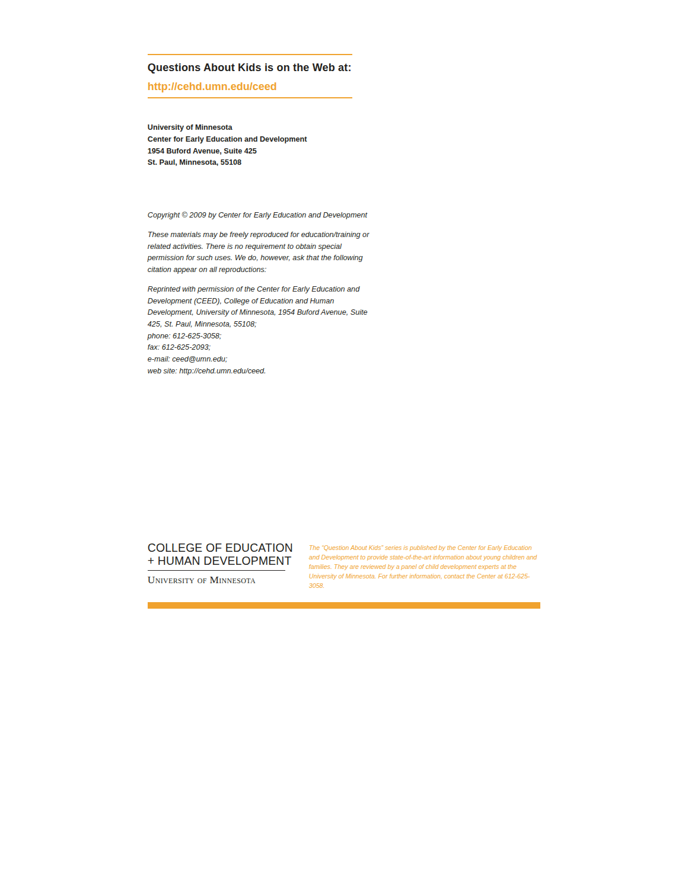Questions About Kids is on the Web at:
http://cehd.umn.edu/ceed
University of Minnesota
Center for Early Education and Development
1954 Buford Avenue, Suite 425
St. Paul, Minnesota, 55108
Copyright © 2009 by Center for Early Education and Development
These materials may be freely reproduced for education/training or related activities. There is no requirement to obtain special permission for such uses. We do, however, ask that the following citation appear on all reproductions:
Reprinted with permission of the Center for Early Education and Development (CEED), College of Education and Human Development, University of Minnesota, 1954 Buford Avenue, Suite 425, St. Paul, Minnesota, 55108;
phone: 612-625-3058;
fax: 612-625-2093;
e-mail: ceed@umn.edu;
web site: http://cehd.umn.edu/ceed.
COLLEGE OF EDUCATION
+ HUMAN DEVELOPMENT
University of Minnesota
The “Question About Kids” series is published by the Center for Early Education and Development to provide state-of-the-art information about young children and families. They are reviewed by a panel of child development experts at the University of Minnesota. For further information, contact the Center at 612-625-3058.